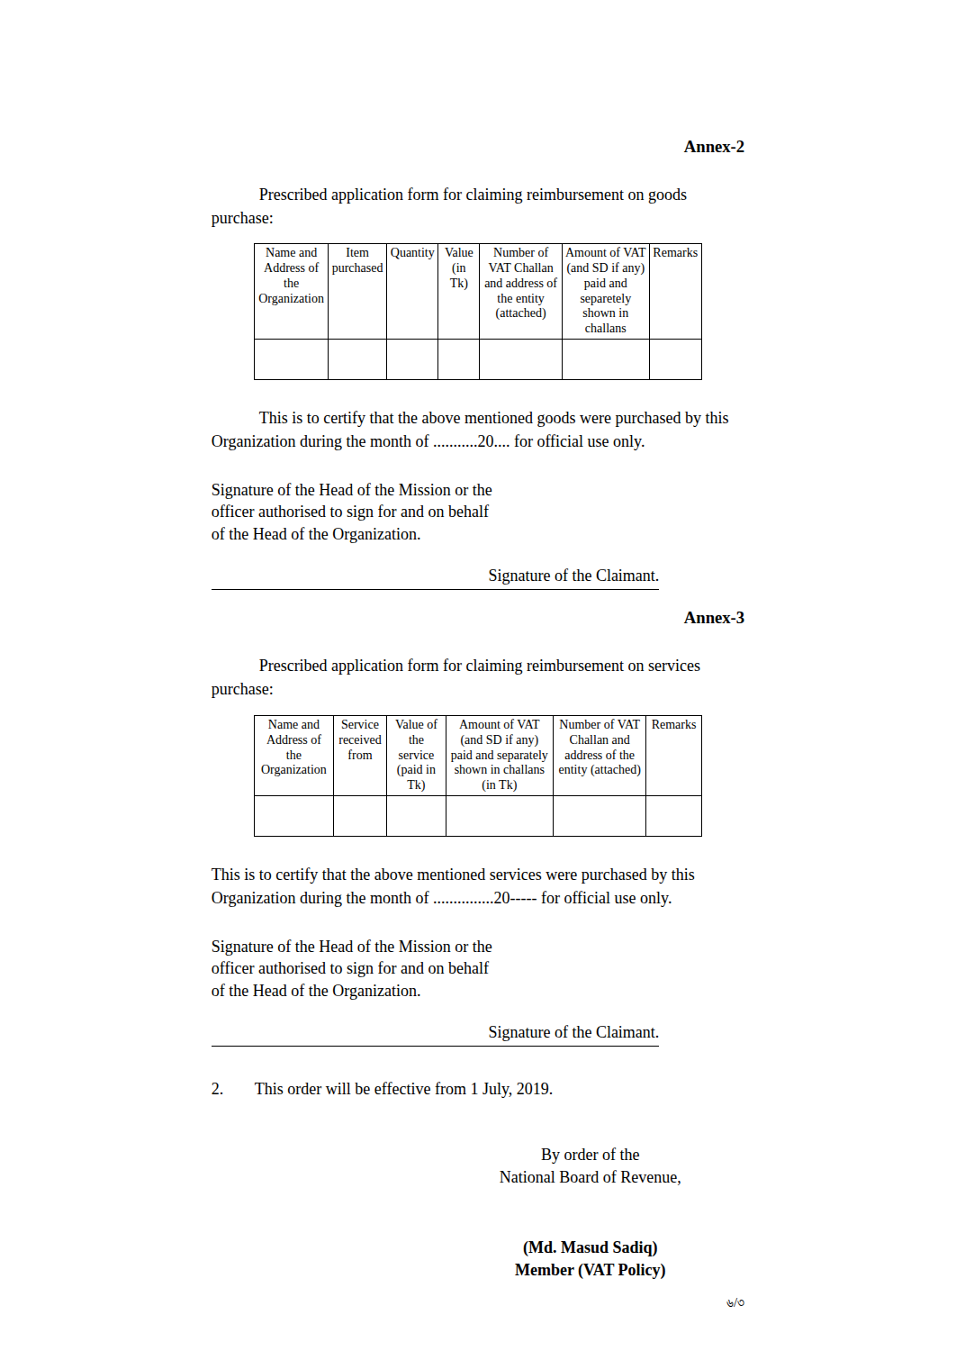Annex-2
Prescribed application form for claiming reimbursement on goods purchase:
| Name and Address of the Organization | Item purchased | Quantity | Value (in Tk) | Number of VAT Challan and address of the entity (attached) | Amount of VAT (and SD if any) paid and separetely shown in challans | Remarks |
| --- | --- | --- | --- | --- | --- | --- |
This is to certify that the above mentioned goods were purchased by this Organization during the month of ...........20.... for official use only.
Signature of the Head of the Mission or the
officer authorised to sign for and on behalf
of the Head of the Organization.
Signature of the Claimant.
Annex-3
Prescribed application form for claiming reimbursement on services purchase:
| Name and Address of the Organization | Service received from | Value of the service (paid in Tk) | Amount of VAT (and SD if any) paid and separately shown in challans (in Tk) | Number of VAT Challan and address of the entity (attached) | Remarks |
| --- | --- | --- | --- | --- | --- |
This is to certify that the above mentioned services were purchased by this Organization during the month of ...............20----- for official use only.
Signature of the Head of the Mission or the
officer authorised to sign for and on behalf
of the Head of the Organization.
Signature of the Claimant.
2. This order will be effective from 1 July, 2019.
By order of the
National Board of Revenue,
(Md. Masud Sadiq)
Member (VAT Policy)
৬/৩